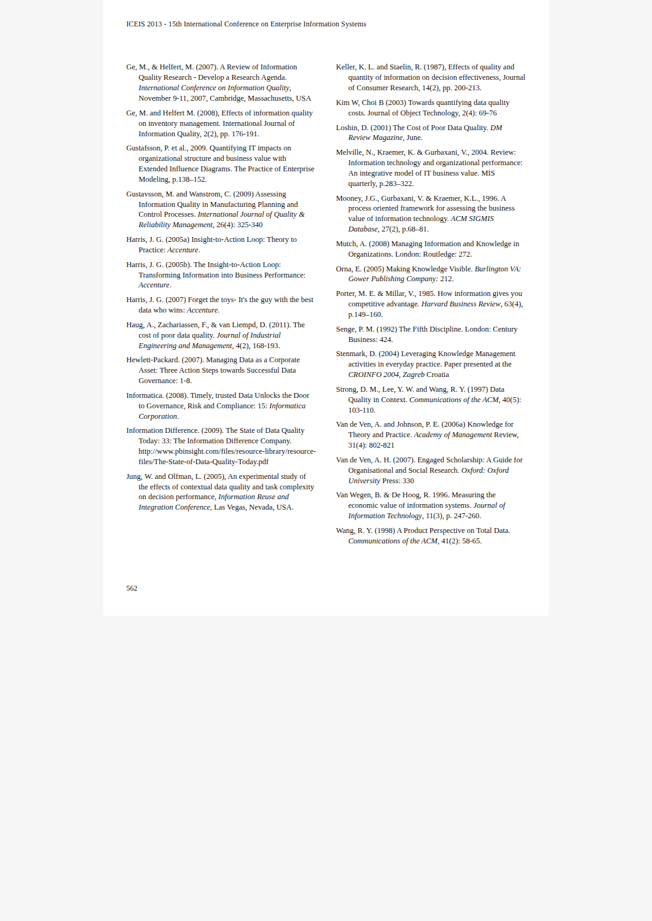ICEIS 2013 - 15th International Conference on Enterprise Information Systems
Ge, M., & Helfert, M. (2007). A Review of Information Quality Research - Develop a Research Agenda. International Conference on Information Quality, November 9-11, 2007, Cambridge, Massachusetts, USA
Ge, M. and Helfert M. (2008), Effects of information quality on inventory management. International Journal of Information Quality, 2(2), pp. 176-191.
Gustafsson, P. et al., 2009. Quantifying IT impacts on organizational structure and business value with Extended Influence Diagrams. The Practice of Enterprise Modeling, p.138–152.
Gustavsson, M. and Wanstrom, C. (2009) Assessing Information Quality in Manufacturing Planning and Control Processes. International Journal of Quality & Reliability Management, 26(4): 325-340
Harris, J. G. (2005a) Insight-to-Action Loop: Theory to Practice: Accenture.
Harris, J. G. (2005b). The Insight-to-Action Loop: Transforming Information into Business Performance: Accenture.
Harris, J. G. (2007) Forget the toys- It's the guy with the best data who wins: Accenture.
Haug, A., Zachariassen, F., & van Liempd, D. (2011). The cost of poor data quality. Journal of Industrial Engineering and Management, 4(2), 168-193.
Hewlett-Packard. (2007). Managing Data as a Corporate Asset: Three Action Steps towards Successful Data Governance: 1-8.
Informatica. (2008). Timely, trusted Data Unlocks the Door to Governance, Risk and Compliance: 15: Informatica Corporation.
Information Difference. (2009). The State of Data Quality Today: 33: The Information Difference Company. http://www.pbinsight.com/files/resource-library/resource-files/The-State-of-Data-Quality-Today.pdf
Jung, W. and Olfman, L. (2005), An experimental study of the effects of contextual data quality and task complexity on decision performance, Information Reuse and Integration Conference, Las Vegas, Nevada, USA.
Keller, K. L. and Staelin, R. (1987), Effects of quality and quantity of information on decision effectiveness, Journal of Consumer Research, 14(2), pp. 200-213.
Kim W, Choi B (2003) Towards quantifying data quality costs. Journal of Object Technology, 2(4): 69-76
Loshin, D. (2001) The Cost of Poor Data Quality. DM Review Magazine, June.
Melville, N., Kraemer, K. & Gurbaxani, V., 2004. Review: Information technology and organizational performance: An integrative model of IT business value. MIS quarterly, p.283–322.
Mooney, J.G., Gurbaxani, V. & Kraemer, K.L., 1996. A process oriented framework for assessing the business value of information technology. ACM SIGMIS Database, 27(2), p.68–81.
Mutch, A. (2008) Managing Information and Knowledge in Organizations. London: Routledge: 272.
Orna, E. (2005) Making Knowledge Visible. Burlington VA: Gower Publishing Company: 212.
Porter, M. E. & Millar, V., 1985. How information gives you competitive advantage. Harvard Business Review, 63(4), p.149–160.
Senge, P. M. (1992) The Fifth Discipline. London: Century Business: 424.
Stenmark, D. (2004) Leveraging Knowledge Management activities in everyday practice. Paper presented at the CROINFO 2004, Zagreb Croatia
Strong, D. M., Lee, Y. W. and Wang, R. Y. (1997) Data Quality in Context. Communications of the ACM, 40(5): 103-110.
Van de Ven, A. and Johnson, P. E. (2006a) Knowledge for Theory and Practice. Academy of Management Review, 31(4): 802-821
Van de Ven, A. H. (2007). Engaged Scholarship: A Guide for Organisational and Social Research. Oxford: Oxford University Press: 330
Van Wegen, B. & De Hoog, R. 1996. Measuring the economic value of information systems. Journal of Information Technology, 11(3), p. 247-260.
Wang, R. Y. (1998) A Product Perspective on Total Data. Communications of the ACM, 41(2): 58-65.
562